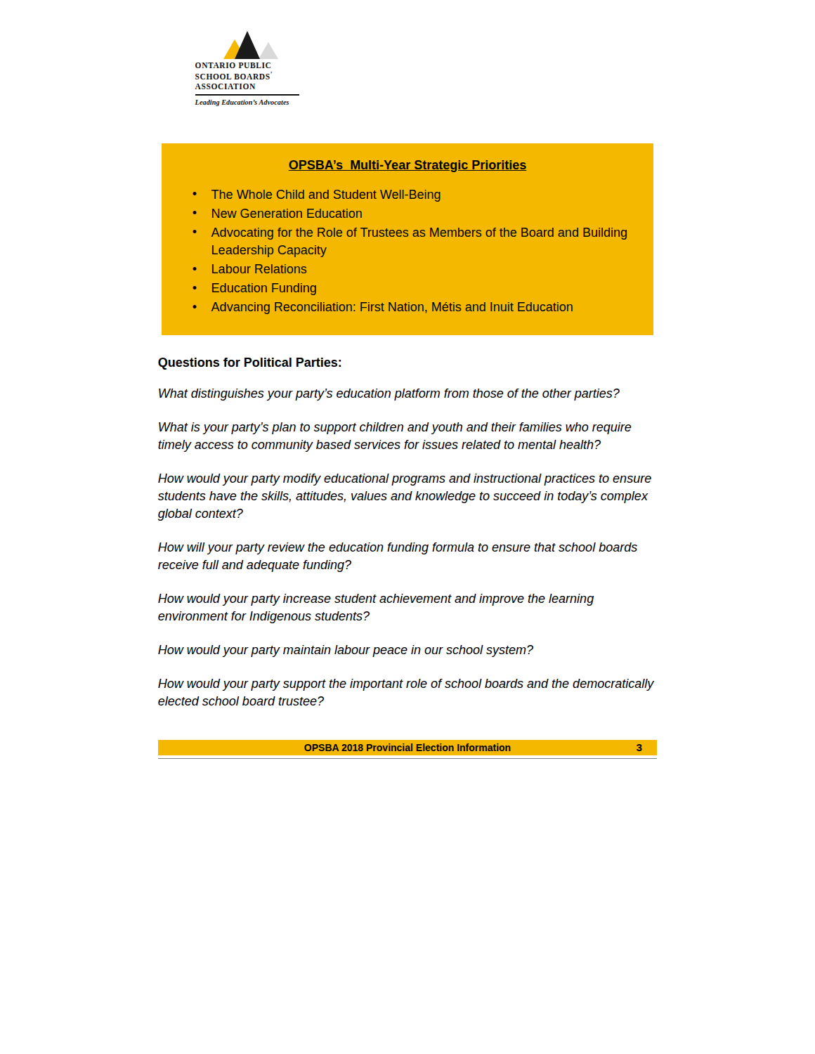Ontario Public
School Boards’
Association
Leading Education’s Advocates
OPSBA’s Multi-Year Strategic Priorities
The Whole Child and Student Well-Being
New Generation Education
Advocating for the Role of Trustees as Members of the Board and Building Leadership Capacity
Labour Relations
Education Funding
Advancing Reconciliation: First Nation, Métis and Inuit Education
Questions for Political Parties:
What distinguishes your party’s education platform from those of the other parties?
What is your party’s plan to support children and youth and their families who require timely access to community based services for issues related to mental health?
How would your party modify educational programs and instructional practices to ensure students have the skills, attitudes, values and knowledge to succeed in today’s complex global context?
How will your party review the education funding formula to ensure that school boards receive full and adequate funding?
How would your party increase student achievement and improve the learning environment for Indigenous students?
How would your party maintain labour peace in our school system?
How would your party support the important role of school boards and the democratically elected school board trustee?
OPSBA 2018 Provincial Election Information 3